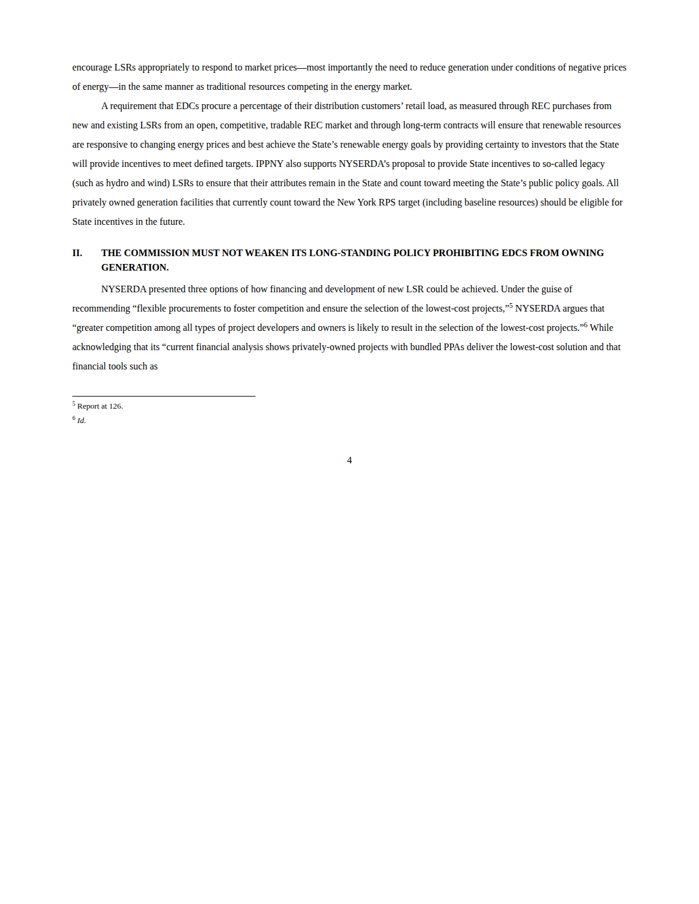encourage LSRs appropriately to respond to market prices—most importantly the need to reduce generation under conditions of negative prices of energy—in the same manner as traditional resources competing in the energy market.
A requirement that EDCs procure a percentage of their distribution customers’ retail load, as measured through REC purchases from new and existing LSRs from an open, competitive, tradable REC market and through long-term contracts will ensure that renewable resources are responsive to changing energy prices and best achieve the State’s renewable energy goals by providing certainty to investors that the State will provide incentives to meet defined targets. IPPNY also supports NYSERDA’s proposal to provide State incentives to so-called legacy (such as hydro and wind) LSRs to ensure that their attributes remain in the State and count toward meeting the State’s public policy goals. All privately owned generation facilities that currently count toward the New York RPS target (including baseline resources) should be eligible for State incentives in the future.
II. THE COMMISSION MUST NOT WEAKEN ITS LONG-STANDING POLICY PROHIBITING EDCS FROM OWNING GENERATION.
NYSERDA presented three options of how financing and development of new LSR could be achieved. Under the guise of recommending “flexible procurements to foster competition and ensure the selection of the lowest-cost projects,”5 NYSERDA argues that “greater competition among all types of project developers and owners is likely to result in the selection of the lowest-cost projects.”6 While acknowledging that its “current financial analysis shows privately-owned projects with bundled PPAs deliver the lowest-cost solution and that financial tools such as
5 Report at 126.
6 Id.
4